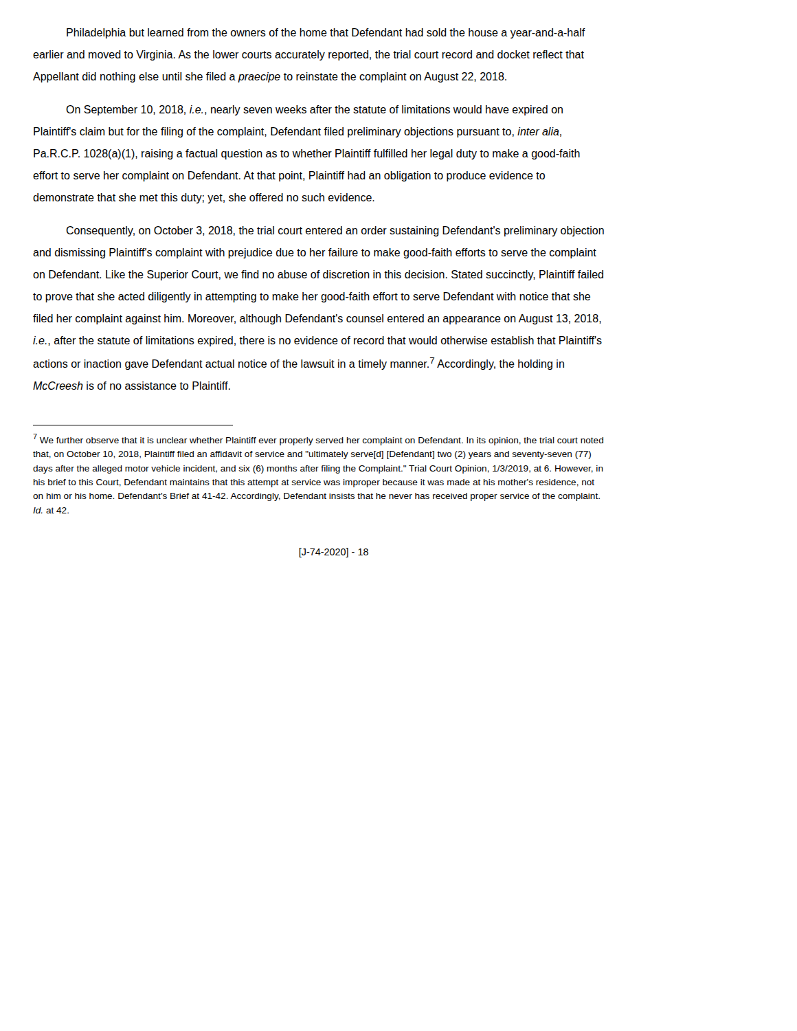Philadelphia but learned from the owners of the home that Defendant had sold the house a year-and-a-half earlier and moved to Virginia. As the lower courts accurately reported, the trial court record and docket reflect that Appellant did nothing else until she filed a praecipe to reinstate the complaint on August 22, 2018.
On September 10, 2018, i.e., nearly seven weeks after the statute of limitations would have expired on Plaintiff's claim but for the filing of the complaint, Defendant filed preliminary objections pursuant to, inter alia, Pa.R.C.P. 1028(a)(1), raising a factual question as to whether Plaintiff fulfilled her legal duty to make a good-faith effort to serve her complaint on Defendant. At that point, Plaintiff had an obligation to produce evidence to demonstrate that she met this duty; yet, she offered no such evidence.
Consequently, on October 3, 2018, the trial court entered an order sustaining Defendant's preliminary objection and dismissing Plaintiff's complaint with prejudice due to her failure to make good-faith efforts to serve the complaint on Defendant. Like the Superior Court, we find no abuse of discretion in this decision. Stated succinctly, Plaintiff failed to prove that she acted diligently in attempting to make her good-faith effort to serve Defendant with notice that she filed her complaint against him. Moreover, although Defendant's counsel entered an appearance on August 13, 2018, i.e., after the statute of limitations expired, there is no evidence of record that would otherwise establish that Plaintiff's actions or inaction gave Defendant actual notice of the lawsuit in a timely manner.7 Accordingly, the holding in McCreesh is of no assistance to Plaintiff.
7 We further observe that it is unclear whether Plaintiff ever properly served her complaint on Defendant. In its opinion, the trial court noted that, on October 10, 2018, Plaintiff filed an affidavit of service and "ultimately serve[d] [Defendant] two (2) years and seventy-seven (77) days after the alleged motor vehicle incident, and six (6) months after filing the Complaint." Trial Court Opinion, 1/3/2019, at 6. However, in his brief to this Court, Defendant maintains that this attempt at service was improper because it was made at his mother's residence, not on him or his home. Defendant's Brief at 41-42. Accordingly, Defendant insists that he never has received proper service of the complaint. Id. at 42.
[J-74-2020] - 18